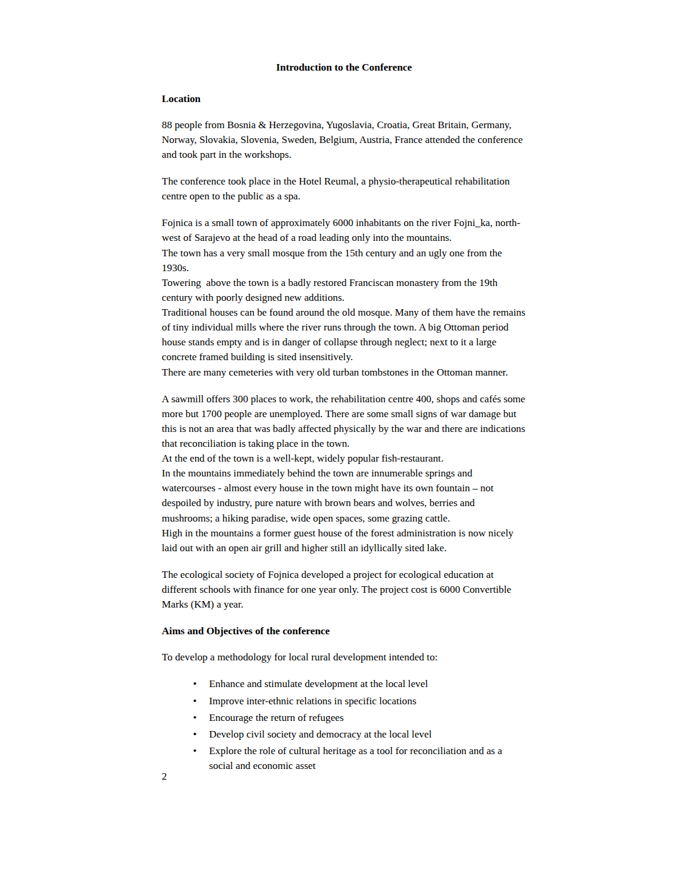Introduction to the Conference
Location
88 people from Bosnia & Herzegovina, Yugoslavia, Croatia, Great Britain, Germany, Norway, Slovakia, Slovenia, Sweden, Belgium, Austria, France attended the conference and took part in the workshops.
The conference took place in the Hotel Reumal, a physio-therapeutical rehabilitation centre open to the public as a spa.
Fojnica is a small town of approximately 6000 inhabitants on the river Fojni_ka, north-west of Sarajevo at the head of a road leading only into the mountains.
The town has a very small mosque from the 15th century and an ugly one from the 1930s.
Towering above the town is a badly restored Franciscan monastery from the 19th century with poorly designed new additions.
Traditional houses can be found around the old mosque. Many of them have the remains of tiny individual mills where the river runs through the town. A big Ottoman period house stands empty and is in danger of collapse through neglect; next to it a large concrete framed building is sited insensitively.
There are many cemeteries with very old turban tombstones in the Ottoman manner.
A sawmill offers 300 places to work, the rehabilitation centre 400, shops and cafés some more but 1700 people are unemployed. There are some small signs of war damage but this is not an area that was badly affected physically by the war and there are indications that reconciliation is taking place in the town.
At the end of the town is a well-kept, widely popular fish-restaurant.
In the mountains immediately behind the town are innumerable springs and watercourses - almost every house in the town might have its own fountain – not despoiled by industry, pure nature with brown bears and wolves, berries and mushrooms; a hiking paradise, wide open spaces, some grazing cattle.
High in the mountains a former guest house of the forest administration is now nicely laid out with an open air grill and higher still an idyllically sited lake.
The ecological society of Fojnica developed a project for ecological education at different schools with finance for one year only. The project cost is 6000 Convertible Marks (KM) a year.
Aims and Objectives of the conference
To develop a methodology for local rural development intended to:
Enhance and stimulate development at the local level
Improve inter-ethnic relations in specific locations
Encourage the return of refugees
Develop civil society and democracy at the local level
Explore the role of cultural heritage as a tool for reconciliation and as a social and economic asset
2